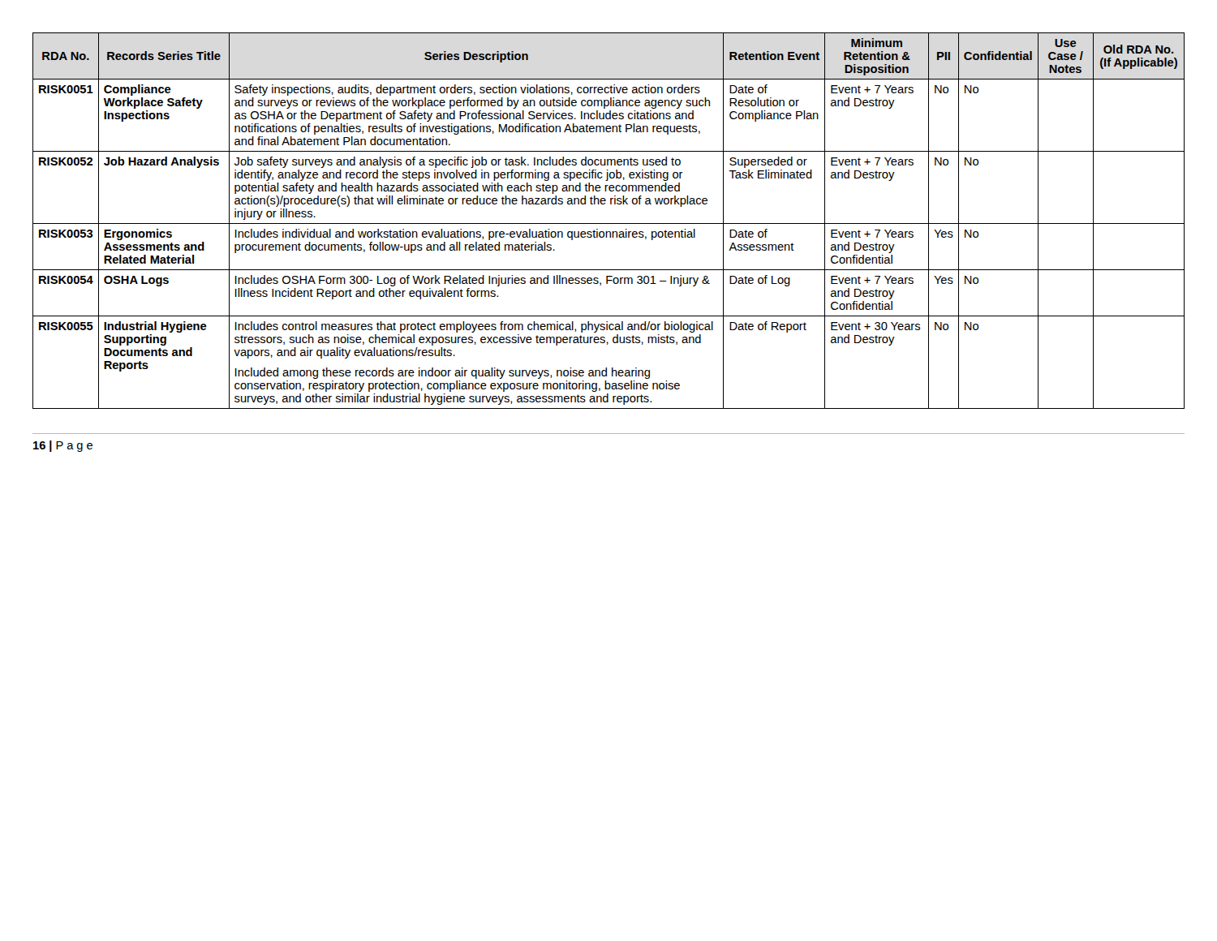| RDA No. | Records Series Title | Series Description | Retention Event | Minimum Retention & Disposition | PII | Confidential | Use Case / Notes | Old RDA No. (If Applicable) |
| --- | --- | --- | --- | --- | --- | --- | --- | --- |
| RISK0051 | Compliance Workplace Safety Inspections | Safety inspections, audits, department orders, section violations, corrective action orders and surveys or reviews of the workplace performed by an outside compliance agency such as OSHA or the Department of Safety and Professional Services. Includes citations and notifications of penalties, results of investigations, Modification Abatement Plan requests, and final Abatement Plan documentation. | Date of Resolution or Compliance Plan | Event + 7 Years and Destroy | No | No | | |
| RISK0052 | Job Hazard Analysis | Job safety surveys and analysis of a specific job or task. Includes documents used to identify, analyze and record the steps involved in performing a specific job, existing or potential safety and health hazards associated with each step and the recommended action(s)/procedure(s) that will eliminate or reduce the hazards and the risk of a workplace injury or illness. | Superseded or Task Eliminated | Event + 7 Years and Destroy | No | No | | |
| RISK0053 | Ergonomics Assessments and Related Material | Includes individual and workstation evaluations, pre-evaluation questionnaires, potential procurement documents, follow-ups and all related materials. | Date of Assessment | Event + 7 Years and Destroy Confidential | Yes | No | | |
| RISK0054 | OSHA Logs | Includes OSHA Form 300- Log of Work Related Injuries and Illnesses, Form 301 – Injury & Illness Incident Report and other equivalent forms. | Date of Log | Event + 7 Years and Destroy Confidential | Yes | No | | |
| RISK0055 | Industrial Hygiene Supporting Documents and Reports | Includes control measures that protect employees from chemical, physical and/or biological stressors, such as noise, chemical exposures, excessive temperatures, dusts, mists, and vapors, and air quality evaluations/results. Included among these records are indoor air quality surveys, noise and hearing conservation, respiratory protection, compliance exposure monitoring, baseline noise surveys, and other similar industrial hygiene surveys, assessments and reports. | Date of Report | Event + 30 Years and Destroy | No | No | | |
16 | P a g e